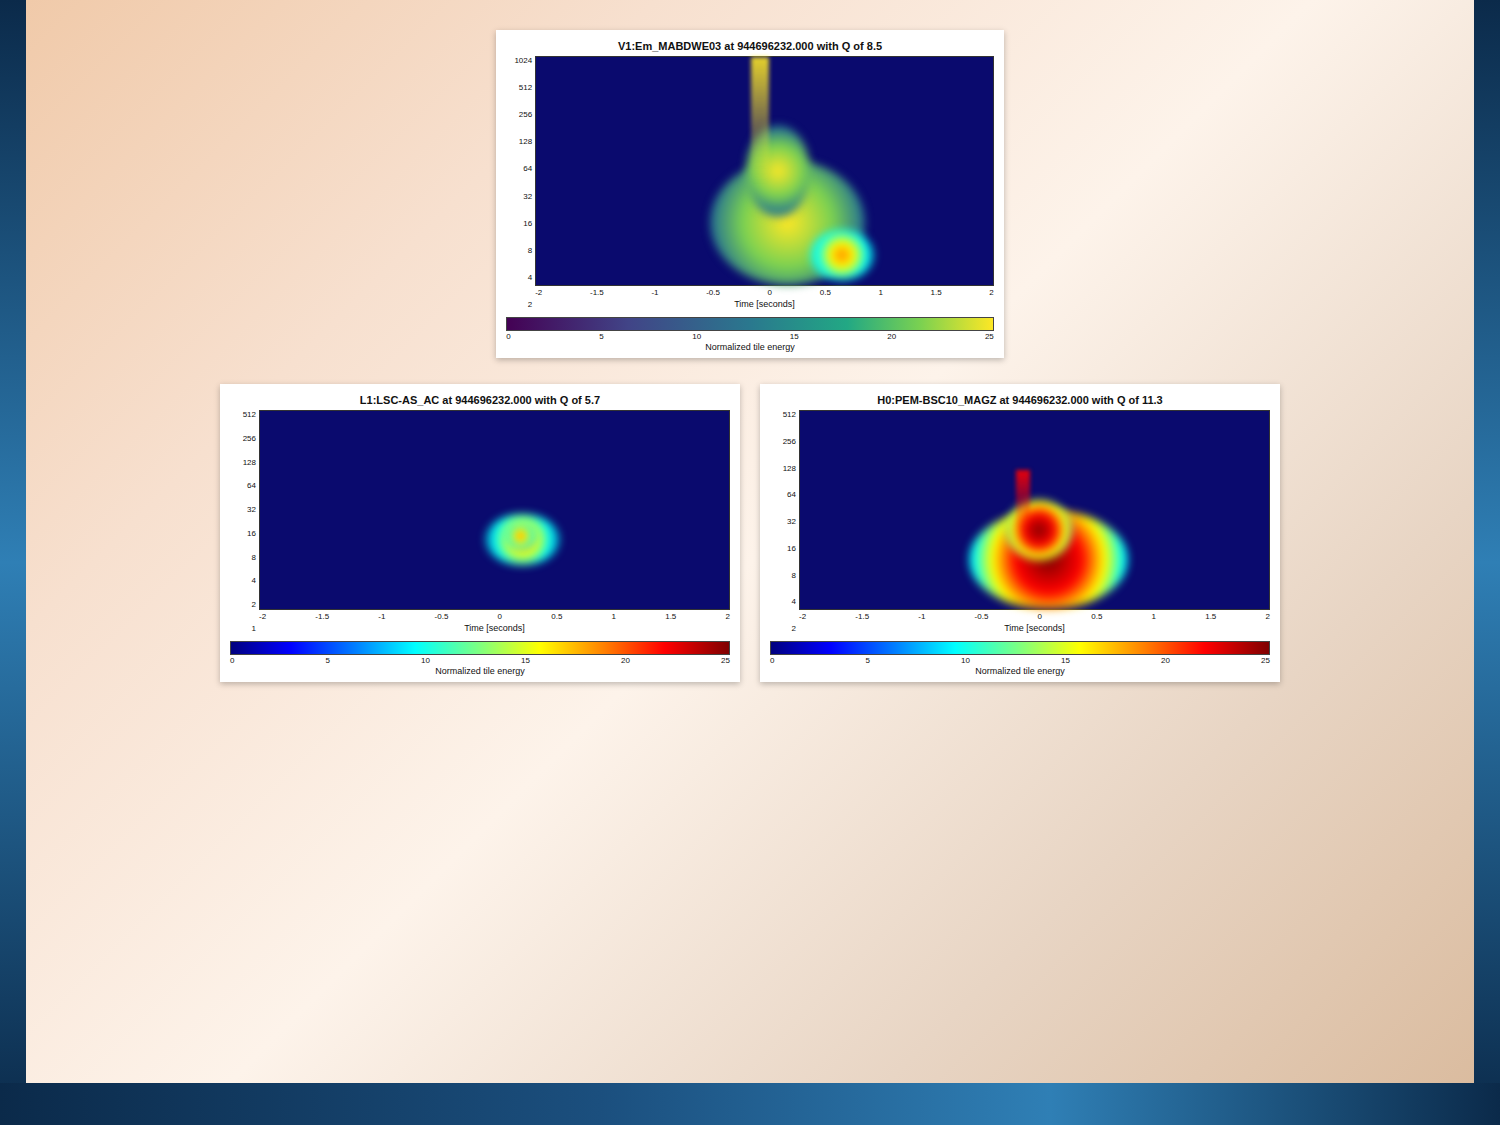V1:Em_MABDWE03 at 944696232.000 with Q of 8.5
1024 512 256 128 64 32 16 8 4 2
-2-1.5-1-0.500.511.52
Time [seconds]
0510152025
Normalized tile energy
L1:LSC-AS_AC at 944696232.000 with Q of 5.7
512 256 128 64 32 16 8 4 2 1
-2-1.5-1-0.500.511.52
Time [seconds]
0510152025
Normalized tile energy
H0:PEM-BSC10_MAGZ at 944696232.000 with Q of 11.3
512 256 128 64 32 16 8 4 2
-2-1.5-1-0.500.511.52
Time [seconds]
0510152025
Normalized tile energy